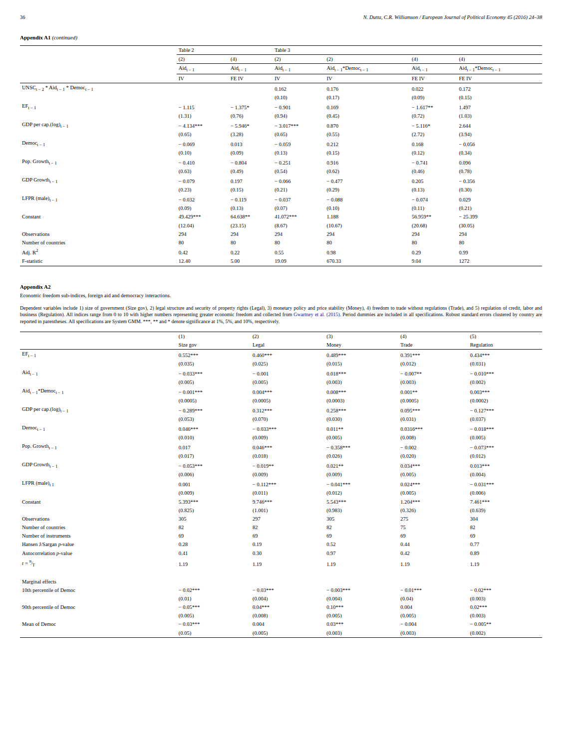36 N. Dutta, C.R. Williamson / European Journal of Political Economy 45 (2016) 24–38
Appendix A1 (continued)
| | Table 2 | Table 3 |
| --- | --- | --- |
| | (2) | (4) | (2) | (2) | (4) | (4) |
| | Aid t − 1 | Aid t − 1 | Aid t − 1 | Aid t − 1 *Democ t − 1 | Aid t − 1 | Aid t − 1 *Democ t − 1 |
| | IV | FE IV | IV | IV | FE IV | FE IV |
| UNSC t − 2 * Aid t − 1 * Democ t − 1 | | | 0.162 | 0.176 | 0.022 | 0.172 |
| | | | (0.10) | (0.17) | (0.09) | (0.15) |
| EF t − 1 | − 1.115 | − 1.375* | − 0.901 | 0.169 | − 1.617** | 1.497 |
| | (1.31) | (0.76) | (0.94) | (0.45) | (0.72) | (1.03) |
| GDP per cap.(log) t − 1 | − 4.134*** | − 5.946* | − 3.017*** | 0.870 | − 5.116* | 2.644 |
| | (0.65) | (3.28) | (0.65) | (0.55) | (2.72) | (3.94) |
| Democ t − 1 | − 0.069 | 0.013 | − 0.059 | 0.212 | 0.168 | − 0.056 |
| | (0.10) | (0.09) | (0.13) | (0.15) | (0.12) | (0.34) |
| Pop. Growth t − 1 | − 0.410 | − 0.804 | − 0.251 | 0.916 | − 0.741 | 0.096 |
| | (0.63) | (0.49) | (0.54) | (0.62) | (0.46) | (0.78) |
| GDP Growth t − 1 | − 0.079 | 0.197 | − 0.066 | − 0.477 | 0.205 | − 0.356 |
| | (0.23) | (0.15) | (0.21) | (0.29) | (0.13) | (0.30) |
| LFPR (male) t − 1 | − 0.032 | − 0.119 | − 0.037 | − 0.088 | − 0.074 | 0.029 |
| | (0.09) | (0.13) | (0.07) | (0.10) | (0.11) | (0.21) |
| Constant | 49.429*** | 64.638** | 41.072*** | 1.188 | 56.959** | − 25.399 |
| | (12.04) | (23.15) | (8.67) | (10.67) | (20.68) | (30.05) |
| Observations | 294 | 294 | 294 | 294 | 294 | 294 |
| Number of countries | 80 | 80 | 80 | 80 | 80 | 80 |
| Adj. R 2 | 0.42 | 0.22 | 0.55 | 0.98 | 0.29 | 0.99 |
| F-statistic | 12.40 | 5.00 | 19.09 | 670.33 | 9.04 | 1272 |
Appendix A2
Economic freedom sub-indices, foreign aid and democracy interactions.
Dependent variables include 1) size of government (Size gov), 2) legal structure and security of property rights (Legal), 3) monetary policy and price stability (Money), 4) freedom to trade without regulations (Trade), and 5) regulation of credit, labor and business (Regulation). All indices range from 0 to 10 with higher numbers representing greater economic freedom and collected from Gwartney et al. (2015). Period dummies are included in all specifications. Robust standard errors clustered by country are reported in parentheses. All specifications are System GMM. ***, ** and * denote significance at 1%, 5%, and 10%, respectively.
| | (1) | (2) | (3) | (4) | (5) |
| --- | --- | --- | --- | --- | --- |
| | Size gov | Legal | Money | Trade | Regulation |
| EF t − 1 | 0.552*** | 0.460*** | 0.489*** | 0.391*** | 0.434*** |
| | (0.035) | (0.025) | (0.015) | (0.012) | (0.031) |
| Aid t − 1 | − 0.033*** | − 0.001 | 0.018*** | − 0.007** | − 0.010*** |
| | (0.005) | (0.005) | (0.003) | (0.003) | (0.002) |
| Aid t − 1 *Democ t − 1 | − 0.001*** | 0.004*** | 0.008*** | 0.001** | 0.003*** |
| | (0.0005) | (0.0005) | (0.0003) | (0.0005) | (0.0002) |
| GDP per cap.(log) t − 1 | − 0.289*** | 0.312*** | 0.258*** | 0.095*** | − 0.127*** |
| | (0.053) | (0.070) | (0.030) | (0.031) | (0.037) |
| Democ t − 1 | 0.046*** | − 0.033*** | 0.011** | 0.0316*** | − 0.018*** |
| | (0.010) | (0.009) | (0.005) | (0.008) | (0.005) |
| Pop. Growth t − 1 | 0.017 | 0.046*** | − 0.358*** | − 0.002 | − 0.073*** |
| | (0.017) | (0.018) | (0.026) | (0.020) | (0.012) |
| GDP Growth t − 1 | − 0.053*** | − 0.019** | 0.021** | 0.034*** | 0.013*** |
| | (0.006) | (0.009) | (0.009) | (0.005) | (0.004) |
| LFPR (male) t 1 | 0.001 | − 0.112*** | − 0.041*** | 0.024*** | − 0.031*** |
| | (0.009) | (0.011) | (0.012) | (0.005) | (0.006) |
| Constant | 5.393*** | 9.746*** | 5.543*** | 1.204*** | 7.461*** |
| | (0.825) | (1.001) | (0.983) | (0.326) | (0.639) |
| Observations | 305 | 297 | 305 | 275 | 304 |
| Number of countries | 82 | 82 | 82 | 75 | 82 |
| Number of instruments | 69 | 69 | 69 | 69 | 69 |
| Hansen J/Sargan p -value | 0.28 | 0.19 | 0.52 | 0.44 | 0.77 |
| Autocorrelation p -value | 0.41 | 0.30 | 0.97 | 0.42 | 0.89 |
| r = n ⁄ T | 1.19 | 1.19 | 1.19 | 1.19 | 1.19 |
| Marginal effects | | | | | |
| 10th percentile of Democ | − 0.02*** | − 0.03*** | − 0.003*** | − 0.01*** | − 0.02*** |
| | (0.01) | (0.004) | (0.004) | (0.04) | (0.003) |
| 90th percentile of Democ | − 0.05*** | 0.04*** | 0.10*** | 0.004 | 0.02*** |
| | (0.005) | (0.008) | (0.005) | (0.005) | (0.003) |
| Mean of Democ | − 0.03*** | 0.004 | 0.03*** | − 0.004 | − 0.005** |
| | (0.05) | (0.005) | (0.003) | (0.003) | (0.002) |